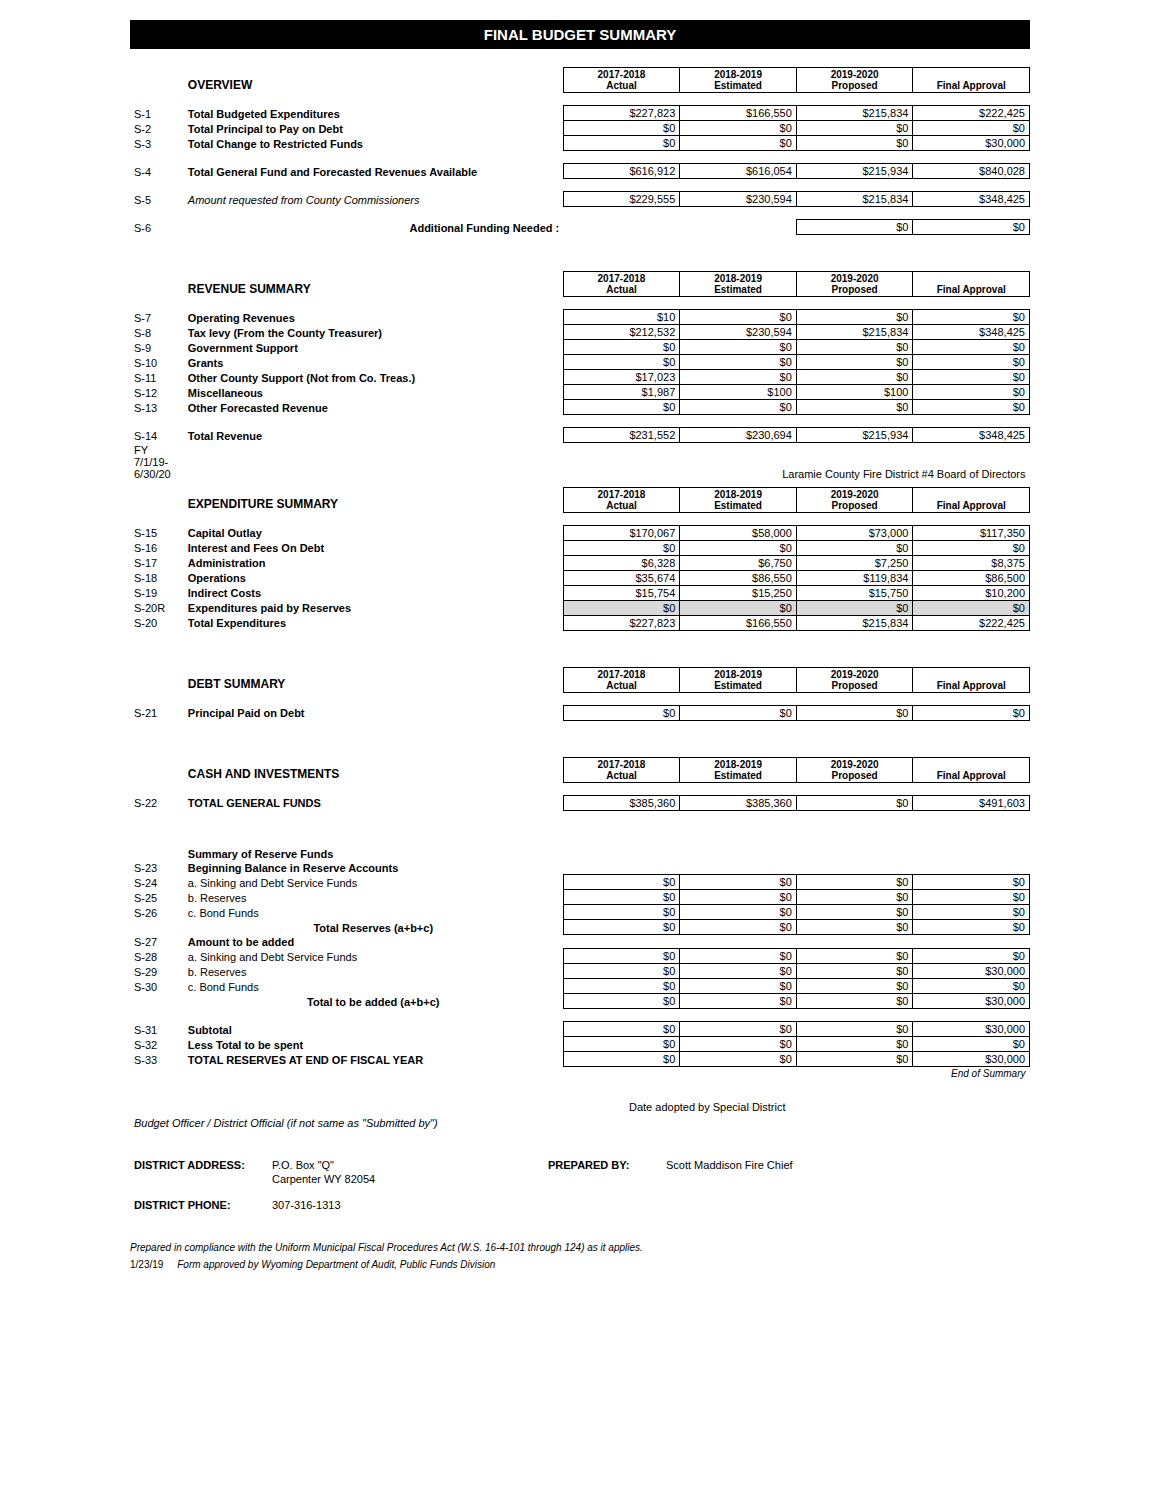FINAL BUDGET SUMMARY
| | OVERVIEW | 2017-2018 Actual | 2018-2019 Estimated | 2019-2020 Proposed | Final Approval |
| S-1 | Total Budgeted Expenditures | $227,823 | $166,550 | $215,834 | $222,425 |
| S-2 | Total Principal to Pay on Debt | $0 | $0 | $0 | $0 |
| S-3 | Total Change to Restricted Funds | $0 | $0 | $0 | $30,000 |
| S-4 | Total General Fund and Forecasted Revenues Available | $616,912 | $616,054 | $215,934 | $840,028 |
| S-5 | Amount requested from County Commissioners | $229,555 | $230,594 | $215,834 | $348,425 |
| S-6 | Additional Funding Needed : | | | $0 | $0 |
| | REVENUE SUMMARY | 2017-2018 Actual | 2018-2019 Estimated | 2019-2020 Proposed | Final Approval |
| S-7 | Operating Revenues | $10 | $0 | $0 | $0 |
| S-8 | Tax levy (From the County Treasurer) | $212,532 | $230,594 | $215,834 | $348,425 |
| S-9 | Government Support | $0 | $0 | $0 | $0 |
| S-10 | Grants | $0 | $0 | $0 | $0 |
| S-11 | Other County Support (Not from Co. Treas.) | $17,023 | $0 | $0 | $0 |
| S-12 | Miscellaneous | $1,987 | $100 | $100 | $0 |
| S-13 | Other Forecasted Revenue | $0 | $0 | $0 | $0 |
| S-14 | Total Revenue | $231,552 | $230,694 | $215,934 | $348,425 |
| FY 7/1/19-6/30/20 | | Laramie County Fire District #4 Board of Directors |
| | EXPENDITURE SUMMARY | 2017-2018 Actual | 2018-2019 Estimated | 2019-2020 Proposed | Final Approval |
| S-15 | Capital Outlay | $170,067 | $58,000 | $73,000 | $117,350 |
| S-16 | Interest and Fees On Debt | $0 | $0 | $0 | $0 |
| S-17 | Administration | $6,328 | $6,750 | $7,250 | $8,375 |
| S-18 | Operations | $35,674 | $86,550 | $119,834 | $86,500 |
| S-19 | Indirect Costs | $15,754 | $15,250 | $15,750 | $10,200 |
| S-20R | Expenditures paid by Reserves | $0 | $0 | $0 | $0 |
| S-20 | Total Expenditures | $227,823 | $166,550 | $215,834 | $222,425 |
| | DEBT SUMMARY | 2017-2018 Actual | 2018-2019 Estimated | 2019-2020 Proposed | Final Approval |
| S-21 | Principal Paid on Debt | $0 | $0 | $0 | $0 |
| | CASH AND INVESTMENTS | 2017-2018 Actual | 2018-2019 Estimated | 2019-2020 Proposed | Final Approval |
| S-22 | TOTAL GENERAL FUNDS | $385,360 | $385,360 | $0 | $491,603 |
| | Summary of Reserve Funds | | | | |
| S-23 | Beginning Balance in Reserve Accounts | | | | |
| S-24 | a. Sinking and Debt Service Funds | $0 | $0 | $0 | $0 |
| S-25 | b. Reserves | $0 | $0 | $0 | $0 |
| S-26 | c. Bond Funds | $0 | $0 | $0 | $0 |
| | Total Reserves (a+b+c) | $0 | $0 | $0 | $0 |
| S-27 | Amount to be added | | | | |
| S-28 | a. Sinking and Debt Service Funds | $0 | $0 | $0 | $0 |
| S-29 | b. Reserves | $0 | $0 | $0 | $30,000 |
| S-30 | c. Bond Funds | $0 | $0 | $0 | $0 |
| | Total to be added (a+b+c) | $0 | $0 | $0 | $30,000 |
| S-31 | Subtotal | $0 | $0 | $0 | $30,000 |
| S-32 | Less Total to be spent | $0 | $0 | $0 | $0 |
| S-33 | TOTAL RESERVES AT END OF FISCAL YEAR | $0 | $0 | $0 | $30,000 |
| End of Summary |
| | Date adopted by Special District | |
| Budget Officer / District Official (if not same as "Submitted by") | | |
| DISTRICT ADDRESS: | P.O. Box "Q" | | PREPARED BY: | Scott Maddison Fire Chief |
| | Carpenter WY 82054 | | | |
| DISTRICT PHONE: | 307-316-1313 | | | |
Prepared in compliance with the Uniform Municipal Fiscal Procedures Act (W.S. 16-4-101 through 124) as it applies.
1/23/19 Form approved by Wyoming Department of Audit, Public Funds Division